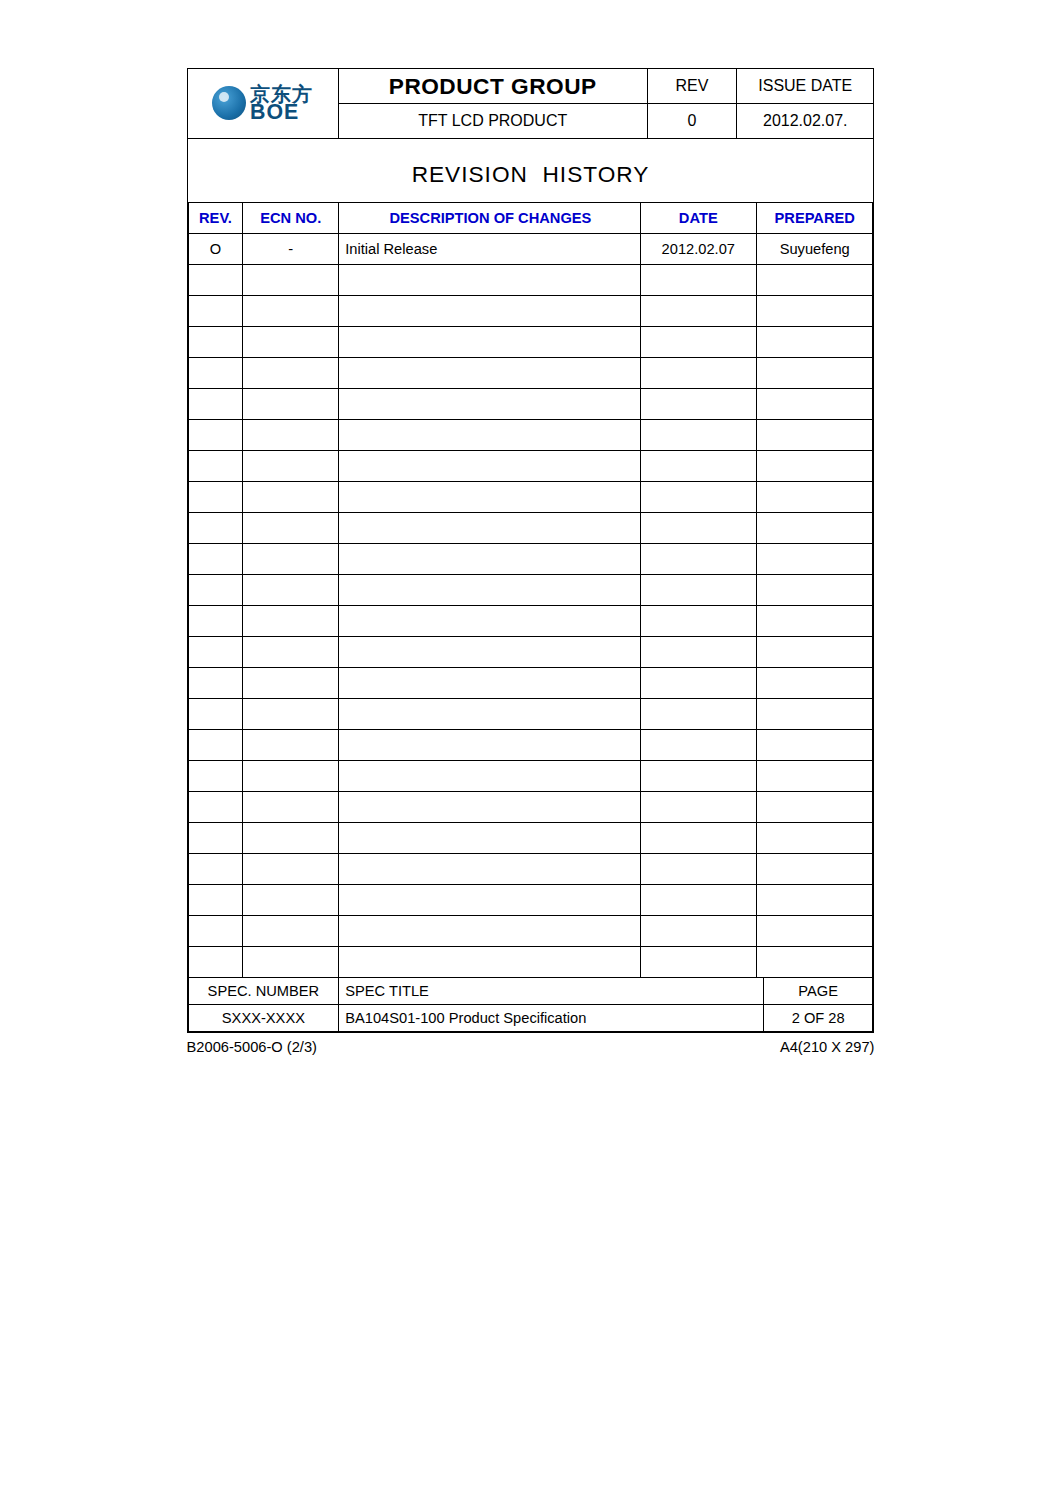| 京东方 BOE | PRODUCT GROUP | REV | ISSUE DATE |
| TFT LCD PRODUCT | 0 | 2012.02.07. |
REVISION HISTORY
| REV. | ECN NO. | DESCRIPTION OF CHANGES | DATE | PREPARED |
| --- | --- | --- | --- | --- |
| O | - | Initial Release | 2012.02.07 | Suyuefeng |
| SPEC. NUMBER | SPEC TITLE | PAGE |
| SXXX-XXXX | BA104S01-100 Product Specification | 2 OF 28 |
B2006-5006-O (2/3) A4(210 X 297)